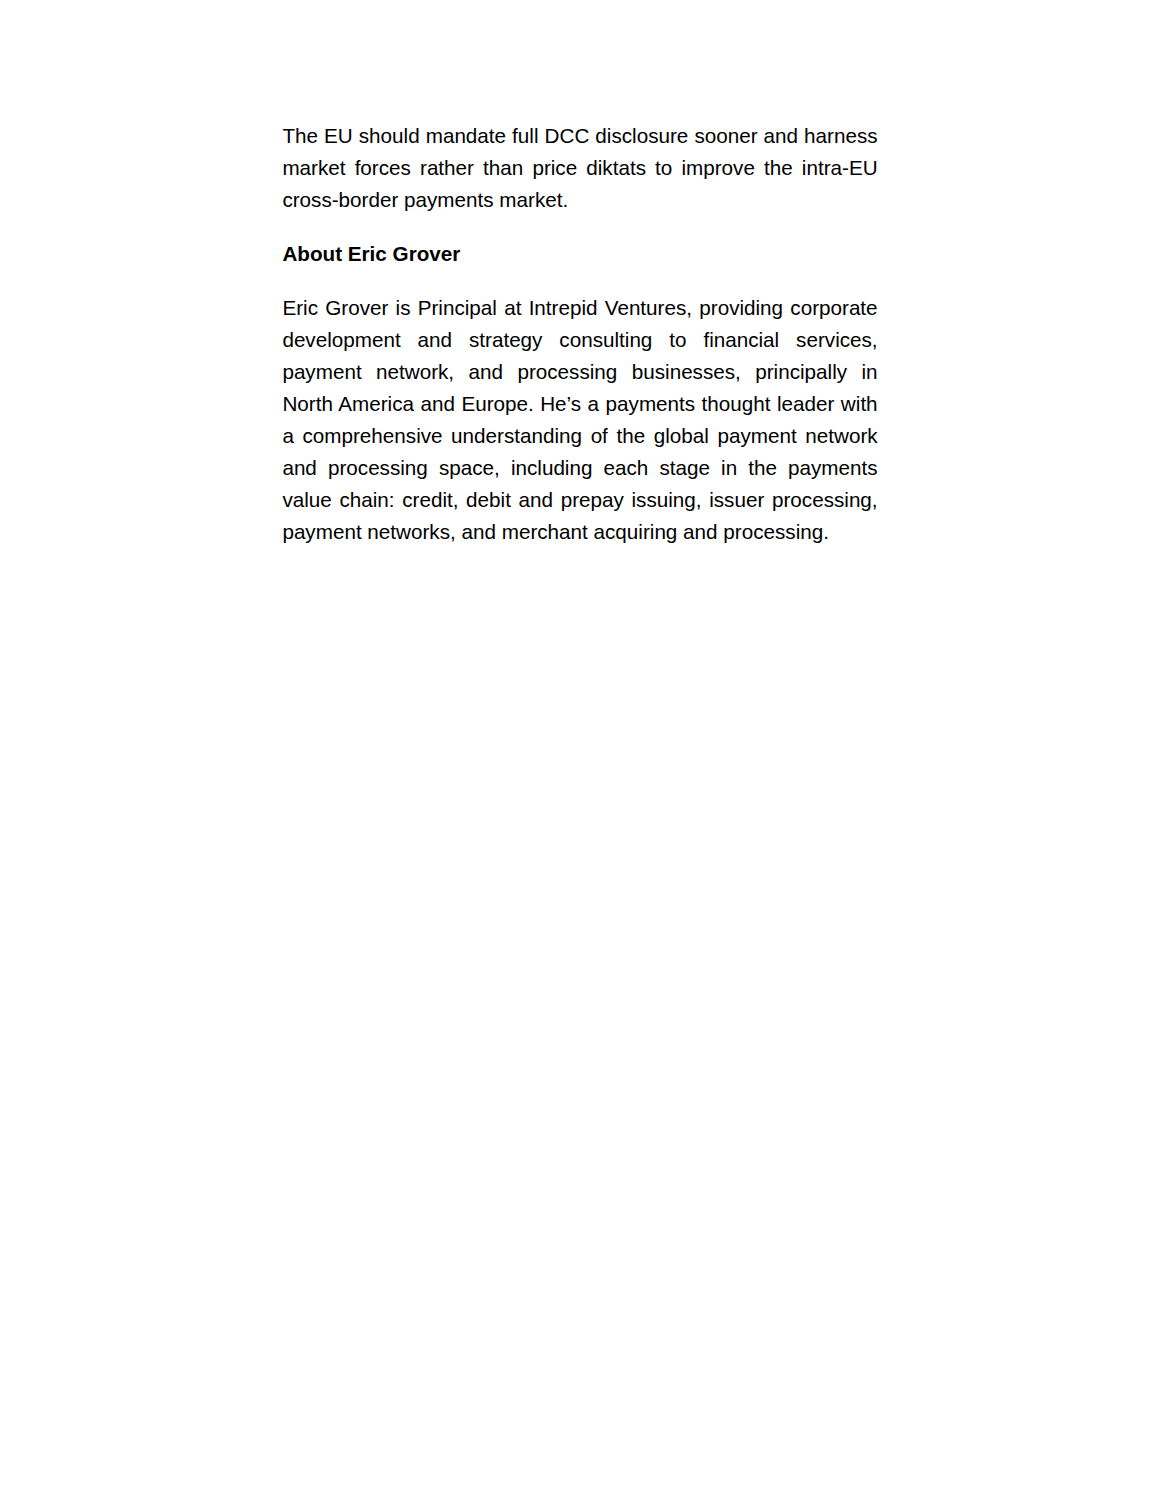The EU should mandate full DCC disclosure sooner and harness market forces rather than price diktats to improve the intra-EU cross-border payments market.
About Eric Grover
Eric Grover is Principal at Intrepid Ventures, providing corporate development and strategy consulting to financial services, payment network, and processing businesses, principally in North America and Europe. He’s a payments thought leader with a comprehensive understanding of the global payment network and processing space, including each stage in the payments value chain: credit, debit and prepay issuing, issuer processing, payment networks, and merchant acquiring and processing.